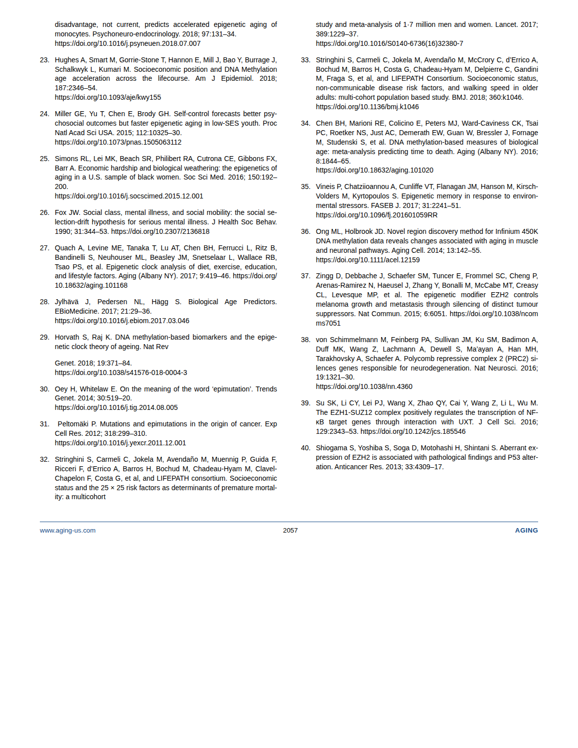disadvantage, not current, predicts accelerated epigenetic aging of monocytes. Psychoneuro-endocrinology. 2018; 97:131–34.
https://doi.org/10.1016/j.psyneuen.2018.07.007
23.
Hughes A, Smart M, Gorrie-Stone T, Hannon E, Mill J, Bao Y, Burrage J, Schalkwyk L, Kumari M. Socioeconomic position and DNA Methylation age acceleration across the lifecourse. Am J Epidemiol. 2018; 187:2346–54.
https://doi.org/10.1093/aje/kwy155
24.
Miller GE, Yu T, Chen E, Brody GH. Self-control forecasts better psychosocial outcomes but faster epigenetic aging in low-SES youth. Proc Natl Acad Sci USA. 2015; 112:10325–30.
https://doi.org/10.1073/pnas.1505063112
25.
Simons RL, Lei MK, Beach SR, Philibert RA, Cutrona CE, Gibbons FX, Barr A. Economic hardship and biological weathering: the epigenetics of aging in a U.S. sample of black women. Soc Sci Med. 2016; 150:192–200.
https://doi.org/10.1016/j.socscimed.2015.12.001
26.
Fox JW. Social class, mental illness, and social mobility: the social selection-drift hypothesis for serious mental illness. J Health Soc Behav. 1990; 31:344–53. https://doi.org/10.2307/2136818
27.
Quach A, Levine ME, Tanaka T, Lu AT, Chen BH, Ferrucci L, Ritz B, Bandinelli S, Neuhouser ML, Beasley JM, Snetselaar L, Wallace RB, Tsao PS, et al. Epigenetic clock analysis of diet, exercise, education, and lifestyle factors. Aging (Albany NY). 2017; 9:419–46. https://doi.org/10.18632/aging.101168
28.
Jylhävä J, Pedersen NL, Hägg S. Biological Age Predictors. EBioMedicine. 2017; 21:29–36.
https://doi.org/10.1016/j.ebiom.2017.03.046
29.
Horvath S, Raj K. DNA methylation-based biomarkers and the epigenetic clock theory of ageing. Nat Rev
Genet. 2018; 19:371–84.
https://doi.org/10.1038/s41576-018-0004-3
30.
Oey H, Whitelaw E. On the meaning of the word ‘epimutation’. Trends Genet. 2014; 30:519–20.
https://doi.org/10.1016/j.tig.2014.08.005
31.
Peltomäki P. Mutations and epimutations in the origin of cancer. Exp Cell Res. 2012; 318:299–310.
https://doi.org/10.1016/j.yexcr.2011.12.001
32.
Stringhini S, Carmeli C, Jokela M, Avendaño M, Muennig P, Guida F, Ricceri F, d’Errico A, Barros H, Bochud M, Chadeau-Hyam M, Clavel-Chapelon F, Costa G, et al, and LIFEPATH consortium. Socioeconomic status and the 25 × 25 risk factors as determinants of premature mortality: a multicohort
study and meta-analysis of 1·7 million men and women. Lancet. 2017; 389:1229–37.
https://doi.org/10.1016/S0140-6736(16)32380-7
33.
Stringhini S, Carmeli C, Jokela M, Avendaño M, McCrory C, d’Errico A, Bochud M, Barros H, Costa G, Chadeau-Hyam M, Delpierre C, Gandini M, Fraga S, et al, and LIFEPATH Consortium. Socioeconomic status, non-communicable disease risk factors, and walking speed in older adults: multi-cohort population based study. BMJ. 2018; 360:k1046.
https://doi.org/10.1136/bmj.k1046
34.
Chen BH, Marioni RE, Colicino E, Peters MJ, Ward-Caviness CK, Tsai PC, Roetker NS, Just AC, Demerath EW, Guan W, Bressler J, Fornage M, Studenski S, et al. DNA methylation-based measures of biological age: meta-analysis predicting time to death. Aging (Albany NY). 2016; 8:1844–65.
https://doi.org/10.18632/aging.101020
35.
Vineis P, Chatziioannou A, Cunliffe VT, Flanagan JM, Hanson M, Kirsch-Volders M, Kyrtopoulos S. Epigenetic memory in response to environmental stressors. FASEB J. 2017; 31:2241–51.
https://doi.org/10.1096/fj.201601059RR
36.
Ong ML, Holbrook JD. Novel region discovery method for Infinium 450K DNA methylation data reveals changes associated with aging in muscle and neuronal pathways. Aging Cell. 2014; 13:142–55.
https://doi.org/10.1111/acel.12159
37.
Zingg D, Debbache J, Schaefer SM, Tuncer E, Frommel SC, Cheng P, Arenas-Ramirez N, Haeusel J, Zhang Y, Bonalli M, McCabe MT, Creasy CL, Levesque MP, et al. The epigenetic modifier EZH2 controls melanoma growth and metastasis through silencing of distinct tumour suppressors. Nat Commun. 2015; 6:6051. https://doi.org/10.1038/ncomms7051
38.
von Schimmelmann M, Feinberg PA, Sullivan JM, Ku SM, Badimon A, Duff MK, Wang Z, Lachmann A, Dewell S, Ma’ayan A, Han MH, Tarakhovsky A, Schaefer A. Polycomb repressive complex 2 (PRC2) silences genes responsible for neurodegeneration. Nat Neurosci. 2016; 19:1321–30.
https://doi.org/10.1038/nn.4360
39.
Su SK, Li CY, Lei PJ, Wang X, Zhao QY, Cai Y, Wang Z, Li L, Wu M. The EZH1-SUZ12 complex positively regulates the transcription of NF-κB target genes through interaction with UXT. J Cell Sci. 2016; 129:2343–53. https://doi.org/10.1242/jcs.185546
40.
Shiogama S, Yoshiba S, Soga D, Motohashi H, Shintani S. Aberrant expression of EZH2 is associated with pathological findings and P53 alteration. Anticancer Res. 2013; 33:4309–17.
www.aging-us.com 2057 AGING